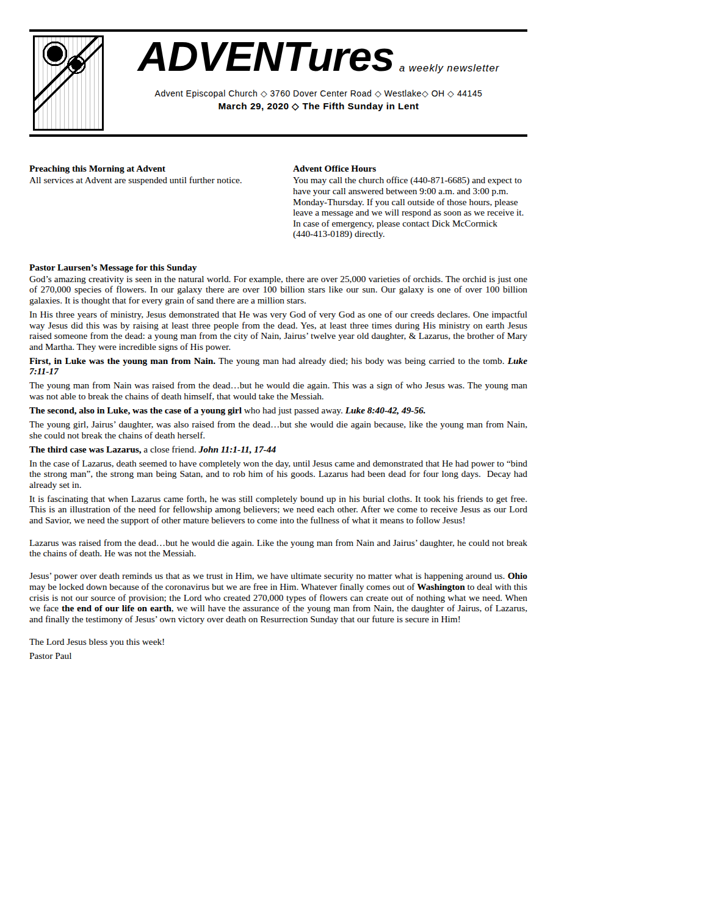ADVENTures
a weekly newsletter
Advent Episcopal Church ◇ 3760 Dover Center Road ◇ Westlake◇ OH ◇ 44145
March 29, 2020 ◇ The Fifth Sunday in Lent
Preaching this Morning at Advent
All services at Advent are suspended until further notice.
Advent Office Hours
You may call the church office (440-871-6685) and expect to have your call answered between 9:00 a.m. and 3:00 p.m. Monday-Thursday. If you call outside of those hours, please leave a message and we will respond as soon as we receive it. In case of emergency, please contact Dick McCormick
(440-413-0189) directly.
Pastor Laursen’s Message for this Sunday
God’s amazing creativity is seen in the natural world. For example, there are over 25,000 varieties of orchids. The orchid is just one of 270,000 species of flowers. In our galaxy there are over 100 billion stars like our sun. Our galaxy is one of over 100 billion galaxies. It is thought that for every grain of sand there are a million stars.
In His three years of ministry, Jesus demonstrated that He was very God of very God as one of our creeds declares. One impactful way Jesus did this was by raising at least three people from the dead. Yes, at least three times during His ministry on earth Jesus raised someone from the dead: a young man from the city of Nain, Jairus’ twelve year old daughter, & Lazarus, the brother of Mary and Martha. They were incredible signs of His power.
First, in Luke was the young man from Nain. The young man had already died; his body was being carried to the tomb. Luke 7:11-17
The young man from Nain was raised from the dead…but he would die again. This was a sign of who Jesus was. The young man was not able to break the chains of death himself, that would take the Messiah.
The second, also in Luke, was the case of a young girl who had just passed away. Luke 8:40-42, 49-56.
The young girl, Jairus’ daughter, was also raised from the dead…but she would die again because, like the young man from Nain, she could not break the chains of death herself.
The third case was Lazarus, a close friend. John 11:1-11, 17-44
In the case of Lazarus, death seemed to have completely won the day, until Jesus came and demonstrated that He had power to “bind the strong man”, the strong man being Satan, and to rob him of his goods. Lazarus had been dead for four long days. Decay had already set in.
It is fascinating that when Lazarus came forth, he was still completely bound up in his burial cloths. It took his friends to get free. This is an illustration of the need for fellowship among believers; we need each other. After we come to receive Jesus as our Lord and Savior, we need the support of other mature believers to come into the fullness of what it means to follow Jesus!
Lazarus was raised from the dead…but he would die again. Like the young man from Nain and Jairus’ daughter, he could not break the chains of death. He was not the Messiah.
Jesus’ power over death reminds us that as we trust in Him, we have ultimate security no matter what is happening around us. Ohio may be locked down because of the coronavirus but we are free in Him. Whatever finally comes out of Washington to deal with this crisis is not our source of provision; the Lord who created 270,000 types of flowers can create out of nothing what we need. When we face the end of our life on earth, we will have the assurance of the young man from Nain, the daughter of Jairus, of Lazarus, and finally the testimony of Jesus’ own victory over death on Resurrection Sunday that our future is secure in Him!
The Lord Jesus bless you this week!
Pastor Paul